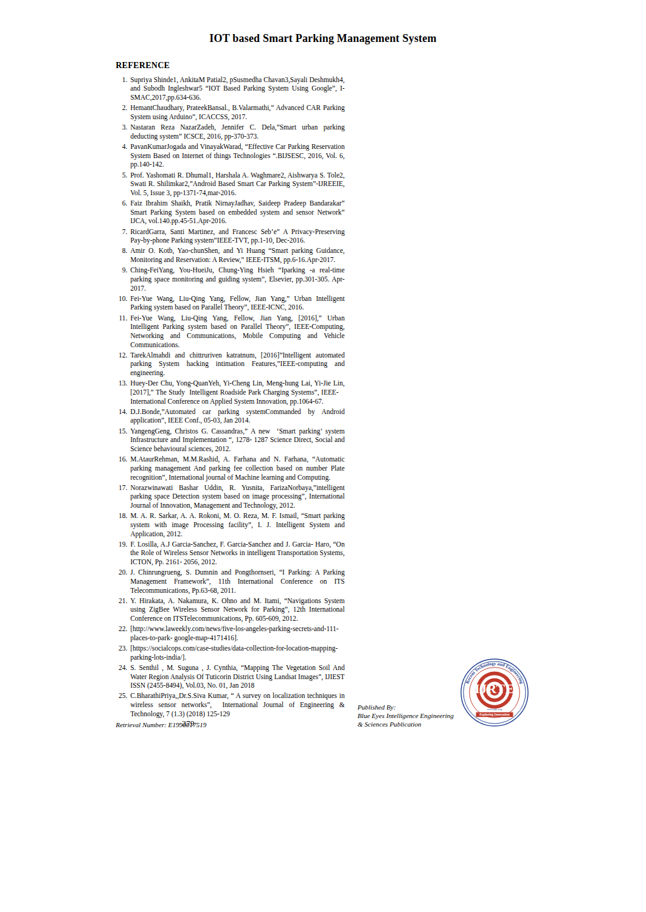IOT based Smart Parking Management System
REFERENCE
Supriya Shinde1, AnkitaM Patial2, pSusmedha Chavan3,Sayali Deshmukh4, and Subodh Ingleshwar5 “IOT Based Parking System Using Google”, I-SMAC,2017,pp.634-636.
HemantChaudhary, PrateekBansal., B.Valarmathi,” Advanced CAR Parking System using Arduino”, ICACCSS, 2017.
Nastaran Reza NazarZadeh, Jennifer C. Dela,”Smart urban parking deducting system” ICSCE, 2016, pp-370-373.
PavanKumarJogada and VinayakWarad, “Effective Car Parking Reservation System Based on Internet of things Technologies “.BIJSESC, 2016, Vol. 6, pp.140-142.
Prof. Yashomati R. Dhumal1, Harshala A. Waghmare2, Aishwarya S. Tole2, Swati R. Shilimkar2,”Android Based Smart Car Parking System”-IJREEIE, Vol. 5, Issue 3, pp-1371-74,mar-2016.
Faiz Ibrahim Shaikh, Pratik NirnayJadhav, Saideep Pradeep Bandarakar” Smart Parking System based on embedded system and sensor Network” IJCA, vol.140.pp.45-51.Apr-2016.
RicardGarra, Santi Martinez, and Francesc Seb’e” A Privacy-Preserving Pay-by-phone Parking system”IEEE-TVT, pp.1-10, Dec-2016.
Amir O. Kotb, Yao-chunShen, and Yi Huang “Smart parking Guidance, Monitoring and Reservation: A Review,” IEEE-ITSM, pp.6-16.Apr-2017.
Ching-FeiYang, You-HueiJu, Chung-Ying Hsieh “Iparking -a real-time parking space monitoring and guiding system”, Elsevier, pp.301-305. Apr-2017.
Fei-Yue Wang, Liu-Qing Yang, Fellow, Jian Yang,” Urban Intelligent Parking system based on Parallel Theory”, IEEE-ICNC, 2016.
Fei-Yue Wang, Liu-Qing Yang, Fellow, Jian Yang, [2016],” Urban Intelligent Parking system based on Parallel Theory”, IEEE-Computing, Networking and Communications, Mobile Computing and Vehicle Communications.
TarekAlmahdi and chittruriven katratnum, [2016]”Intelligent automated parking System hacking intimation Features,”IEEE-computing and engineering.
Huey-Der Chu, Yong-QuanYeh, Yi-Cheng Lin, Meng-hung Lai, Yi-Jie Lin, [2017],” The Study Intelligent Roadside Park Charging Systems”, IEEE- International Conference on Applied System Innovation, pp.1064-67.
D.J.Bonde,”Automated car parking systemCommanded by Android application”, IEEE Conf., 05-03, Jan 2014.
YangengGeng, Christos G. Cassandras,” A new ‘Smart parking’ system Infrastructure and Implementation “, 1278- 1287 Science Direct, Social and Science behavioural sciences, 2012.
M.AtaurRehman, M.M.Rashid, A. Farhana and N. Farhana, “Automatic parking management And parking fee collection based on number Plate recognition”, International journal of Machine learning and Computing.
Norazwinawati Bashar Uddin, R. Yusnita, FarizaNorbaya,”intelligent parking space Detection system based on image processing”, International Journal of Innovation, Management and Technology, 2012.
M. A. R. Sarkar, A. A. Rokoni, M. O. Reza, M. F. Ismail, “Smart parking system with image Processing facility”, I. J. Intelligent System and Application, 2012.
F. Losilla, A.J Garcia-Sanchez, F. Garcia-Sanchez and J. Garcia- Haro, “On the Role of Wireless Sensor Networks in intelligent Transportation Systems, ICTON, Pp. 2161- 2056, 2012.
J. Chinrungrueng, S. Dumnin and Pongthornseri, “I Parking: A Parking Management Framework”, 11th International Conference on ITS Telecommunications, Pp.63-68, 2011.
Y. Hirakata, A. Nakamura, K. Ohno and M. Itami, “Navigations System using ZigBee Wireless Sensor Network for Parking”, 12th International Conference on ITSTelecommunications, Pp. 605-609, 2012.
[http://www.laweekly.com/news/five-los-angeles-parking-secrets-and-111-places-to-park- google-map-4171416].
[https://socialcops.com/case-studies/data-collection-for-location-mapping-parking-lots-india/].
S. Senthil , M. Suguna , J. Cynthia, “Mapping The Vegetation Soil And Water Region Analysis Of Tuticorin District Using Landsat Images”, IJIEST ISSN (2455-8494), Vol.03, No. 01, Jan 2018
C.BharathiPriya,,Dr.S.Siva Kumar, “ A survey on localization techniques in wireless sensor networks”, International Journal of Engineering & Technology, 7 (1.3) (2018) 125-129
Retrieval Number: E1996017519
379
Published By:
Blue Eyes Intelligence Engineering
& Sciences Publication
Recent Technology and Engineering International Journal of IJRTE Exploring Innovation www.ijrte.org